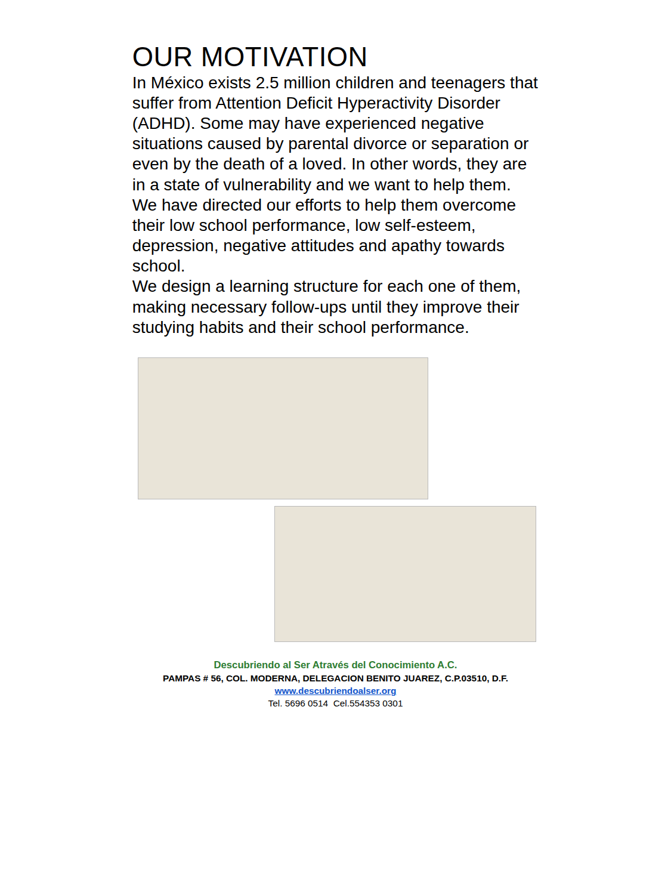OUR MOTIVATION
In México exists 2.5 million children and teenagers that suffer from Attention Deficit Hyperactivity Disorder (ADHD). Some may have experienced negative situations caused by parental divorce or separation or even by the death of a loved. In other words, they are in a state of vulnerability and we want to help them.
We have directed our efforts to help them overcome their low school performance, low self-esteem, depression, negative attitudes and apathy towards school.
We design a learning structure for each one of them, making necessary follow-ups until they improve their studying habits and their school performance.
Descubriendo al Ser Através del Conocimiento A.C.
PAMPAS # 56, COL. MODERNA, DELEGACION BENITO JUAREZ, C.P.03510, D.F.
www.descubriendoalser.org
Tel. 5696 0514 Cel.554353 0301